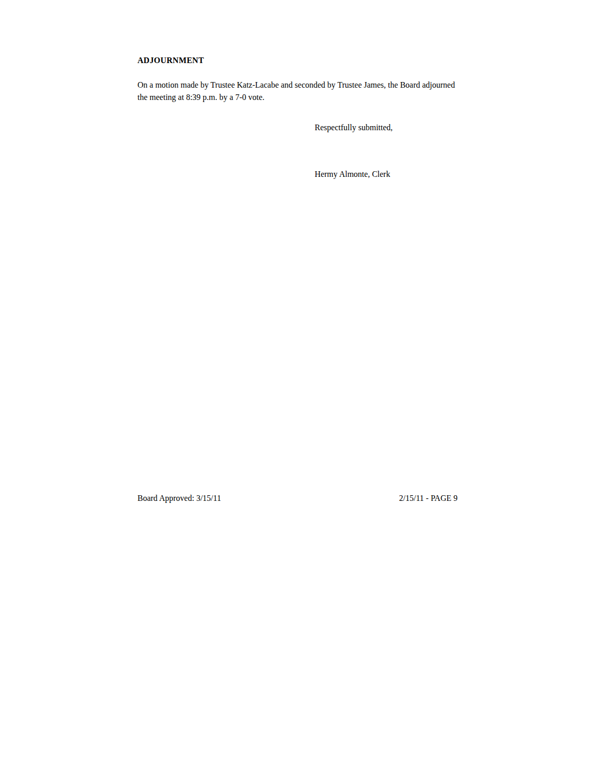ADJOURNMENT
On a motion made by Trustee Katz-Lacabe and seconded by Trustee James, the Board adjourned the meeting at 8:39 p.m. by a 7-0 vote.
Respectfully submitted,
Hermy Almonte, Clerk
Board Approved: 3/15/11
2/15/11 - PAGE 9